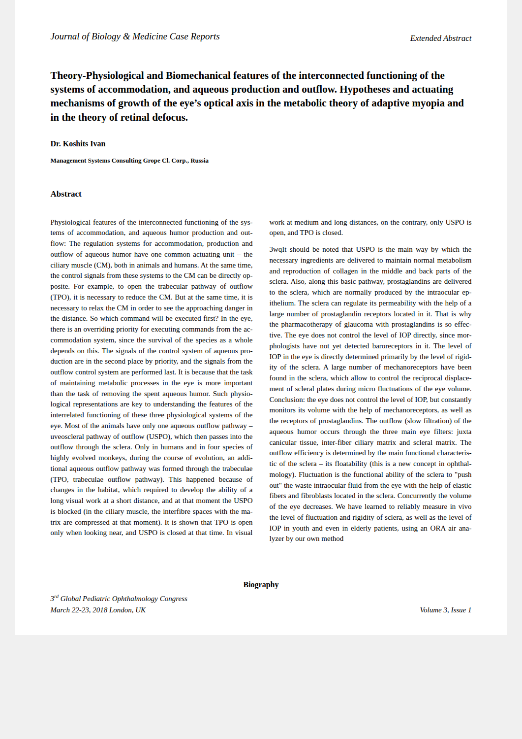Journal of Biology & Medicine Case Reports
Extended Abstract
Theory-Physiological and Biomechanical features of the interconnected functioning of the systems of accommodation, and aqueous production and outflow. Hypotheses and actuating mechanisms of growth of the eye’s optical axis in the metabolic theory of adaptive myopia and in the theory of retinal defocus.
Dr. Koshits Ivan
Management Systems Consulting Grope Cl. Corp., Russia
Abstract
Physiological features of the interconnected functioning of the systems of accommodation, and aqueous humor production and outflow: The regulation systems for accommodation, production and outflow of aqueous humor have one common actuating unit – the ciliary muscle (CM), both in animals and humans. At the same time, the control signals from these systems to the CM can be directly opposite. For example, to open the trabecular pathway of outflow (TPO), it is necessary to reduce the CM. But at the same time, it is necessary to relax the CM in order to see the approaching danger in the distance. So which command will be executed first? In the eye, there is an overriding priority for executing commands from the accommodation system, since the survival of the species as a whole depends on this. The signals of the control system of aqueous production are in the second place by priority, and the signals from the outflow control system are performed last. It is because that the task of maintaining metabolic processes in the eye is more important than the task of removing the spent aqueous humor. Such physiological representations are key to understanding the features of the interrelated functioning of these three physiological systems of the eye. Most of the animals have only one aqueous outflow pathway – uveoscleral pathway of outflow (USPO), which then passes into the outflow through the sclera. Only in humans and in four species of highly evolved monkeys, during the course of evolution, an additional aqueous outflow pathway was formed through the trabeculae (TPO, trabeculae outflow pathway). This happened because of changes in the habitat, which required to develop the ability of a long visual work at a short distance, and at that moment the USPO is blocked (in the ciliary muscle, the interfibre spaces with the matrix are compressed at that moment). It is shown that TPO is open only when looking near, and USPO is closed at that time. In visual work at medium and long distances, on the contrary, only USPO is open, and TPO is closed.
3wqIt should be noted that USPO is the main way by which the necessary ingredients are delivered to maintain normal metabolism and reproduction of collagen in the middle and back parts of the sclera. Also, along this basic pathway, prostaglandins are delivered to the sclera, which are normally produced by the intraocular epithelium. The sclera can regulate its permeability with the help of a large number of prostaglandin receptors located in it. That is why the pharmacotherapy of glaucoma with prostaglandins is so effective. The eye does not control the level of IOP directly, since morphologists have not yet detected baroreceptors in it. The level of IOP in the eye is directly determined primarily by the level of rigidity of the sclera. A large number of mechanoreceptors have been found in the sclera, which allow to control the reciprocal displacement of scleral plates during micro fluctuations of the eye volume. Conclusion: the eye does not control the level of IOP, but constantly monitors its volume with the help of mechanoreceptors, as well as the receptors of prostaglandins. The outflow (slow filtration) of the aqueous humor occurs through the three main eye filters: juxta canicular tissue, inter-fiber ciliary matrix and scleral matrix. The outflow efficiency is determined by the main functional characteristic of the sclera – its floatability (this is a new concept in ophthalmology). Fluctuation is the functional ability of the sclera to "push out" the waste intraocular fluid from the eye with the help of elastic fibers and fibroblasts located in the sclera. Concurrently the volume of the eye decreases. We have learned to reliably measure in vivo the level of fluctuation and rigidity of sclera, as well as the level of IOP in youth and even in elderly patients, using an ORA air analyzer by our own method
Biography
3rd Global Pediatric Ophthalmology Congress
March 22-23, 2018 London, UK
Volume 3, Issue 1